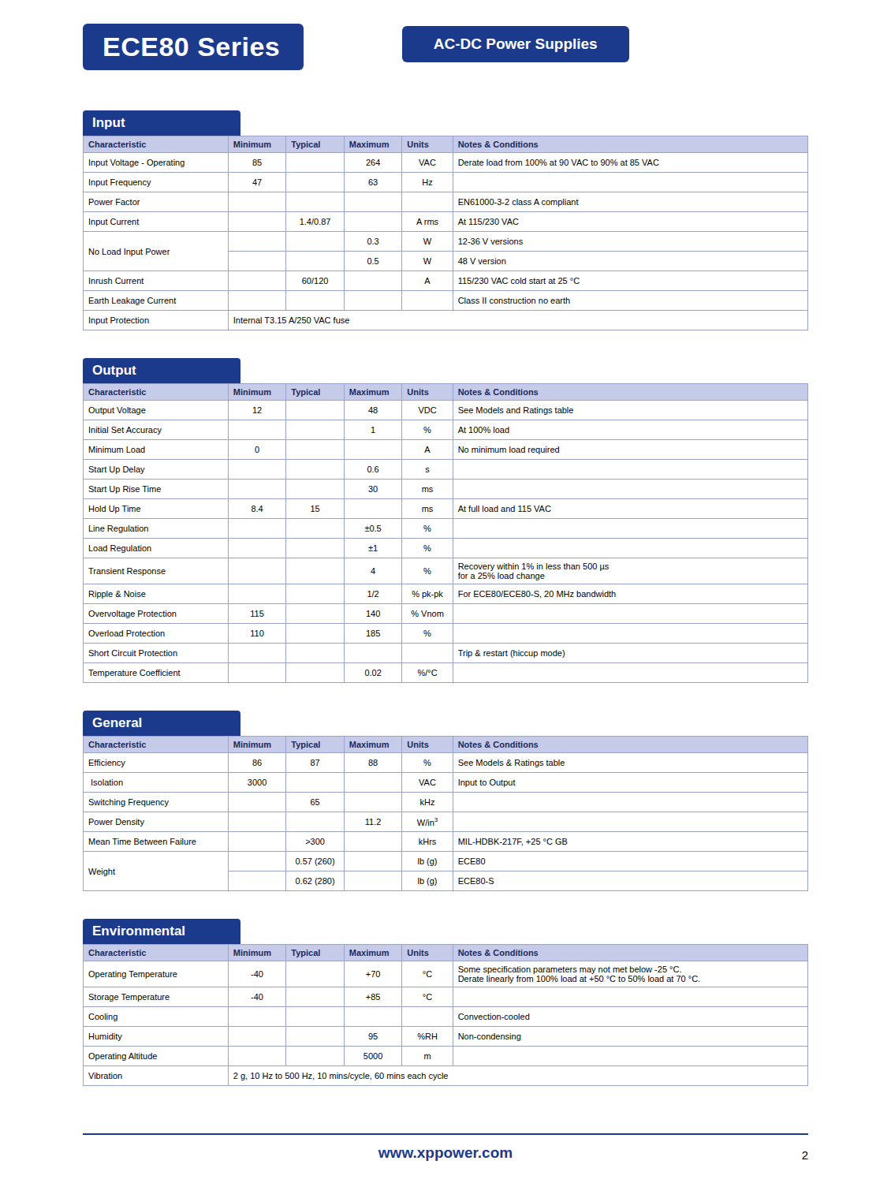ECE80 Series AC-DC Power Supplies
Input
| Characteristic | Minimum | Typical | Maximum | Units | Notes & Conditions |
| --- | --- | --- | --- | --- | --- |
| Input Voltage - Operating | 85 | | 264 | VAC | Derate load from 100% at 90 VAC to 90% at 85 VAC |
| Input Frequency | 47 | | 63 | Hz | |
| Power Factor | | | | | EN61000-3-2 class A compliant |
| Input Current | | 1.4/0.87 | | A rms | At 115/230 VAC |
| No Load Input Power | | | 0.3 | W | 12-36 V versions |
| | | 0.5 | W | 48 V version |
| Inrush Current | | 60/120 | | A | 115/230 VAC cold start at 25 °C |
| Earth Leakage Current | | | | | Class II construction no earth |
| Input Protection | Internal T3.15 A/250 VAC fuse |
Output
| Characteristic | Minimum | Typical | Maximum | Units | Notes & Conditions |
| --- | --- | --- | --- | --- | --- |
| Output Voltage | 12 | | 48 | VDC | See Models and Ratings table |
| Initial Set Accuracy | | | 1 | % | At 100% load |
| Minimum Load | 0 | | | A | No minimum load required |
| Start Up Delay | | | 0.6 | s | |
| Start Up Rise Time | | | 30 | ms | |
| Hold Up Time | 8.4 | 15 | | ms | At full load and 115 VAC |
| Line Regulation | | | ±0.5 | % | |
| Load Regulation | | | ±1 | % | |
| Transient Response | | | 4 | % | Recovery within 1% in less than 500 µs for a 25% load change |
| Ripple & Noise | | | 1/2 | % pk-pk | For ECE80/ECE80-S, 20 MHz bandwidth |
| Overvoltage Protection | 115 | | 140 | % Vnom | |
| Overload Protection | 110 | | 185 | % | |
| Short Circuit Protection | | | | | Trip & restart (hiccup mode) |
| Temperature Coefficient | | | 0.02 | %/°C | |
General
| Characteristic | Minimum | Typical | Maximum | Units | Notes & Conditions |
| --- | --- | --- | --- | --- | --- |
| Efficiency | 86 | 87 | 88 | % | See Models & Ratings table |
| Isolation | 3000 | | | VAC | Input to Output |
| Switching Frequency | | 65 | | kHz | |
| Power Density | | | 11.2 | W/in 3 | |
| Mean Time Between Failure | | >300 | | kHrs | MIL-HDBK-217F, +25 °C GB |
| Weight | | 0.57 (260) | | lb (g) | ECE80 |
| | 0.62 (280) | | lb (g) | ECE80-S |
Environmental
| Characteristic | Minimum | Typical | Maximum | Units | Notes & Conditions |
| --- | --- | --- | --- | --- | --- |
| Operating Temperature | -40 | | +70 | °C | Some specification parameters may not met below -25 °C. Derate linearly from 100% load at +50 °C to 50% load at 70 °C. |
| Storage Temperature | -40 | | +85 | °C | |
| Cooling | | | | | Convection-cooled |
| Humidity | | | 95 | %RH | Non-condensing |
| Operating Altitude | | | 5000 | m | |
| Vibration | 2 g, 10 Hz to 500 Hz, 10 mins/cycle, 60 mins each cycle |
www.xppower.com 2